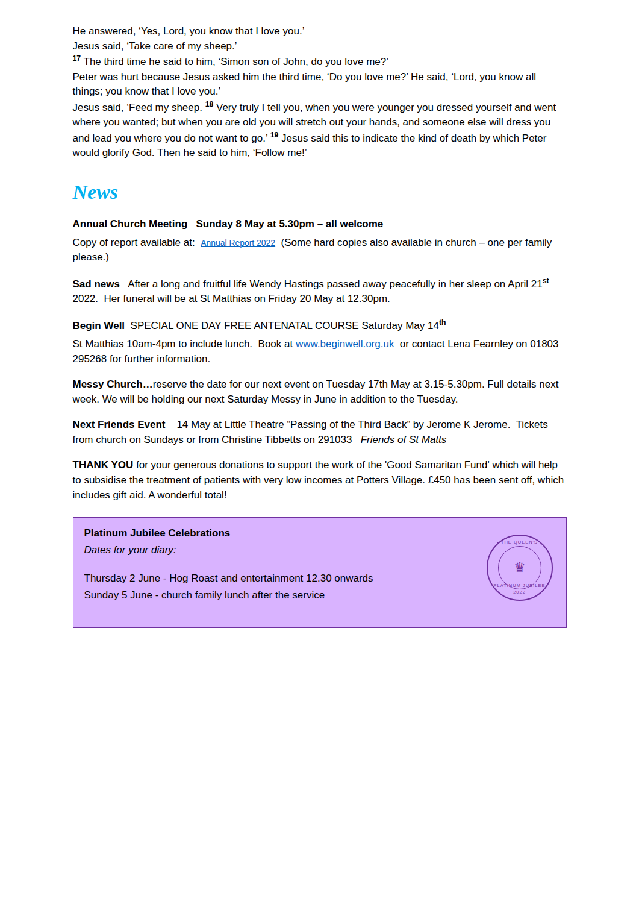He answered, ‘Yes, Lord, you know that I love you.’
Jesus said, ‘Take care of my sheep.’
17 The third time he said to him, ‘Simon son of John, do you love me?’
Peter was hurt because Jesus asked him the third time, ‘Do you love me?’ He said, ‘Lord, you know all things; you know that I love you.’
Jesus said, ‘Feed my sheep. 18 Very truly I tell you, when you were younger you dressed yourself and went where you wanted; but when you are old you will stretch out your hands, and someone else will dress you and lead you where you do not want to go.’ 19 Jesus said this to indicate the kind of death by which Peter would glorify God. Then he said to him, ‘Follow me!’
News
Annual Church Meeting Sunday 8 May at 5.30pm – all welcome
Copy of report available at: Annual Report 2022 (Some hard copies also available in church – one per family please.)
Sad news After a long and fruitful life Wendy Hastings passed away peacefully in her sleep on April 21st 2022. Her funeral will be at St Matthias on Friday 20 May at 12.30pm.
Begin Well SPECIAL ONE DAY FREE ANTENATAL COURSE Saturday May 14th
St Matthias 10am-4pm to include lunch. Book at www.beginwell.org.uk or contact Lena Fearnley on 01803 295268 for further information.
Messy Church…reserve the date for our next event on Tuesday 17th May at 3.15-5.30pm. Full details next week. We will be holding our next Saturday Messy in June in addition to the Tuesday.
Next Friends Event 14 May at Little Theatre “Passing of the Third Back” by Jerome K Jerome. Tickets from church on Sundays or from Christine Tibbetts on 291033 Friends of St Matts
THANK YOU for your generous donations to support the work of the 'Good Samaritan Fund' which will help to subsidise the treatment of patients with very low incomes at Potters Village. £450 has been sent off, which includes gift aid. A wonderful total!
• THE QUEEN'S •
♛
PLATINUM JUBILEE 2022
Platinum Jubilee Celebrations
Dates for your diary:
Thursday 2 June - Hog Roast and entertainment 12.30 onwards
Sunday 5 June - church family lunch after the service